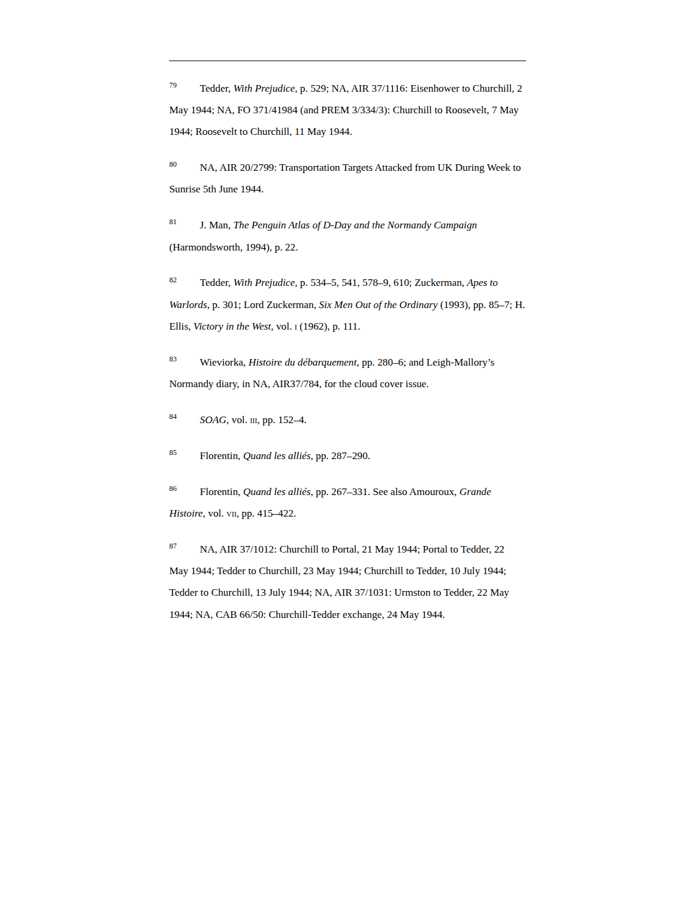79 Tedder, With Prejudice, p. 529; NA, AIR 37/1116: Eisenhower to Churchill, 2 May 1944; NA, FO 371/41984 (and PREM 3/334/3): Churchill to Roosevelt, 7 May 1944; Roosevelt to Churchill, 11 May 1944.
80 NA, AIR 20/2799: Transportation Targets Attacked from UK During Week to Sunrise 5th June 1944.
81 J. Man, The Penguin Atlas of D-Day and the Normandy Campaign (Harmondsworth, 1994), p. 22.
82 Tedder, With Prejudice, p. 534–5, 541, 578–9, 610; Zuckerman, Apes to Warlords, p. 301; Lord Zuckerman, Six Men Out of the Ordinary (1993), pp. 85–7; H. Ellis, Victory in the West, vol. i (1962), p. 111.
83 Wieviorka, Histoire du débarquement, pp. 280–6; and Leigh-Mallory’s Normandy diary, in NA, AIR37/784, for the cloud cover issue.
84 SOAG, vol. iii, pp. 152–4.
85 Florentin, Quand les alliés, pp. 287–290.
86 Florentin, Quand les alliés, pp. 267–331. See also Amouroux, Grande Histoire, vol. vii, pp. 415–422.
87 NA, AIR 37/1012: Churchill to Portal, 21 May 1944; Portal to Tedder, 22 May 1944; Tedder to Churchill, 23 May 1944; Churchill to Tedder, 10 July 1944; Tedder to Churchill, 13 July 1944; NA, AIR 37/1031: Urmston to Tedder, 22 May 1944; NA, CAB 66/50: Churchill-Tedder exchange, 24 May 1944.